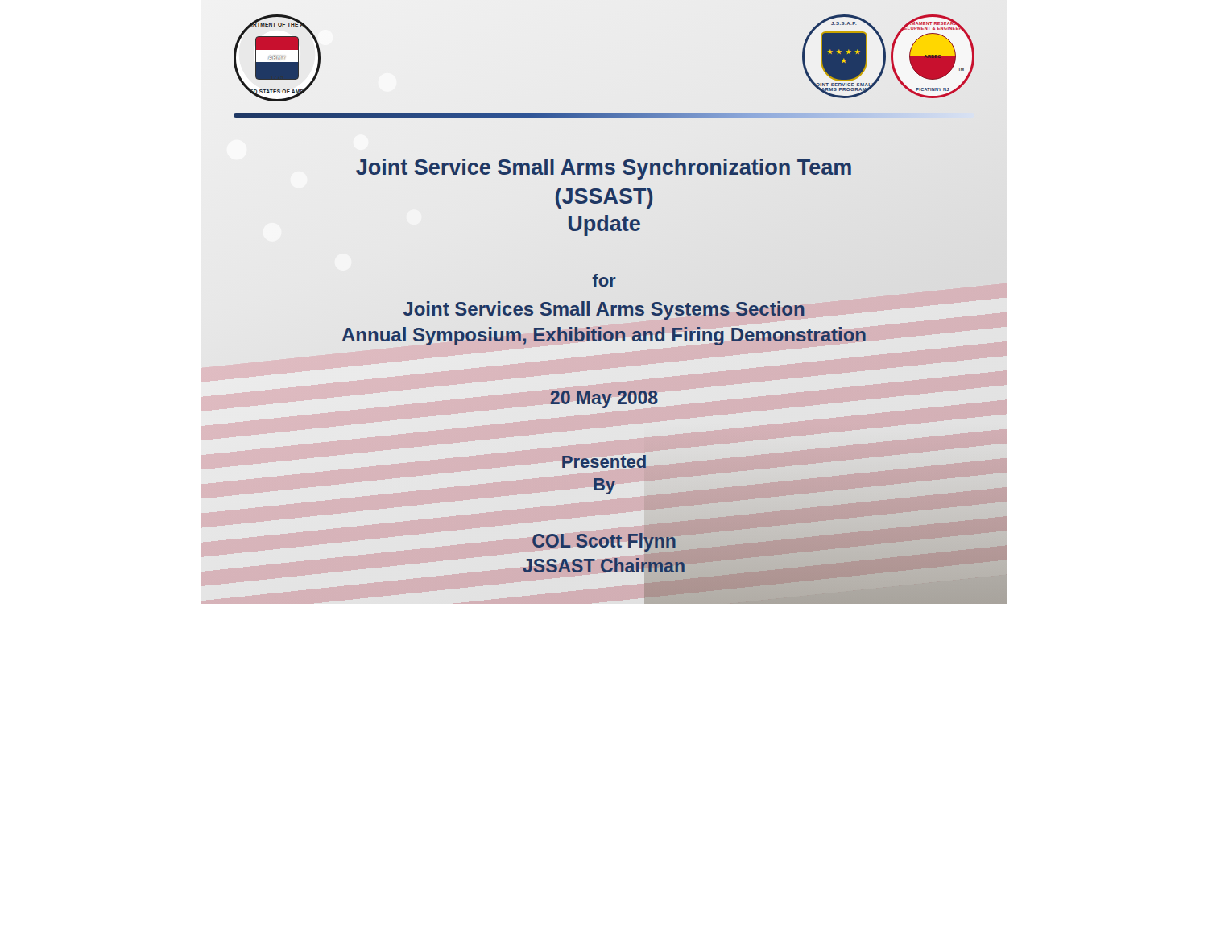Department of the Army ARMY 1775 United States of America
J.S.S.A.P. Joint Service Small Arms Program
Armament Research Development & Engineering ARDEC TM Picatinny NJ
Joint Service Small Arms Synchronization Team
(JSSAST)
Update
for
Joint Services Small Arms Systems Section
Annual Symposium, Exhibition and Firing Demonstration
20 May 2008
Presented
By
COL Scott Flynn
JSSAST Chairman